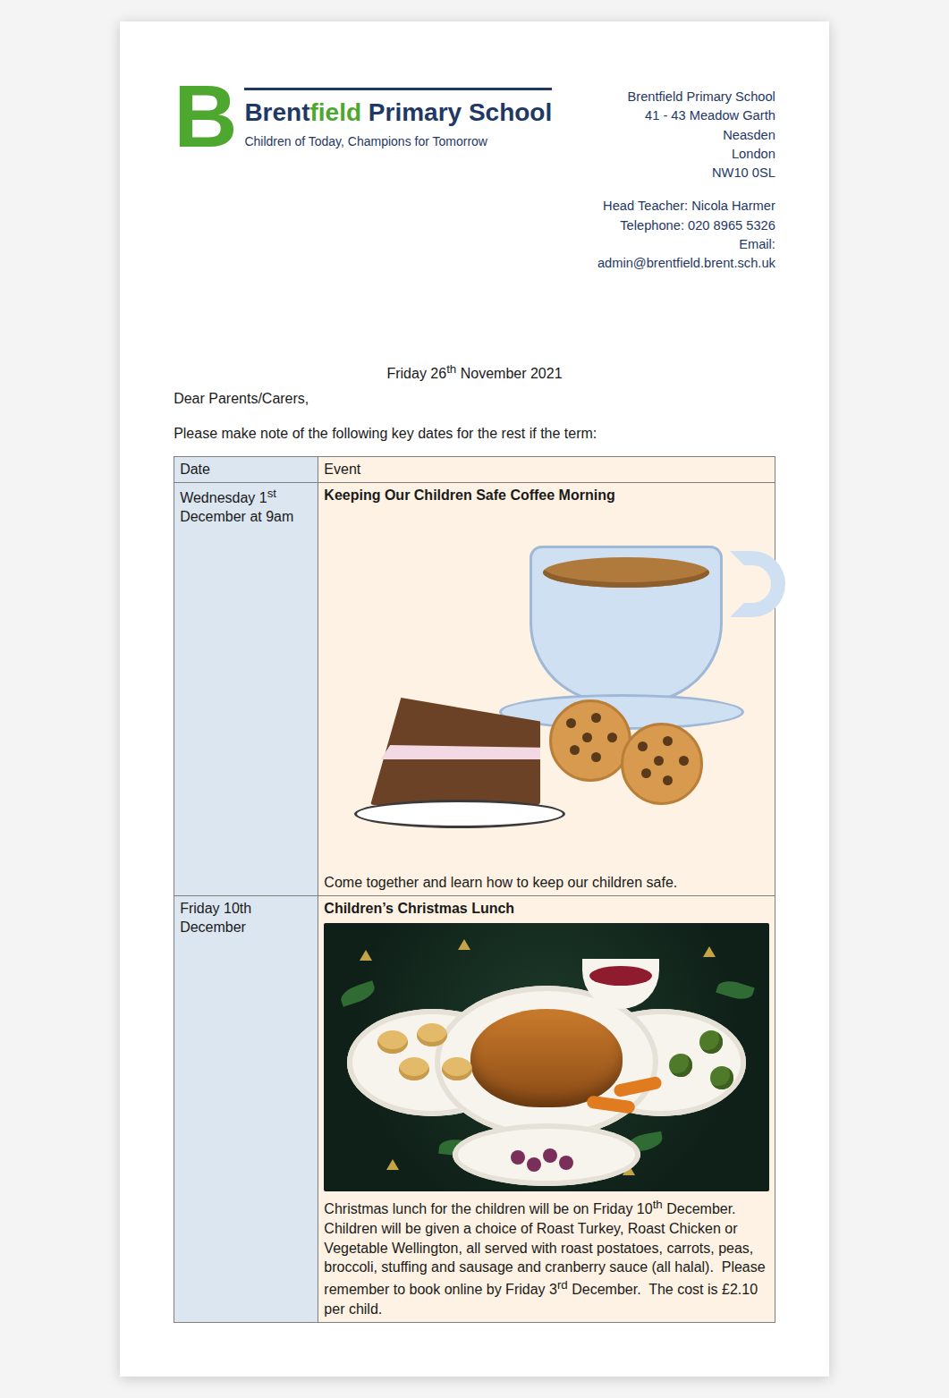B
Brent field Primary School
Children of Today, Champions for Tomorrow
Brentfield Primary School
41 - 43 Meadow Garth
Neasden
London
NW10 0SL
Head Teacher: Nicola Harmer
Telephone: 020 8965 5326
Email: admin@brentfield.brent.sch.uk
Friday 26th November 2021
Dear Parents/Carers,
Please make note of the following key dates for the rest if the term:
| Date | Event |
| --- | --- |
| Wednesday 1 st December at 9am | Keeping Our Children Safe Coffee Morning Come together and learn how to keep our children safe. |
| Friday 10th December | Children’s Christmas Lunch Christmas lunch for the children will be on Friday 10 th December. Children will be given a choice of Roast Turkey, Roast Chicken or Vegetable Wellington, all served with roast postatoes, carrots, peas, broccoli, stuffing and sausage and cranberry sauce (all halal). Please remember to book online by Friday 3 rd December. The cost is £2.10 per child. |